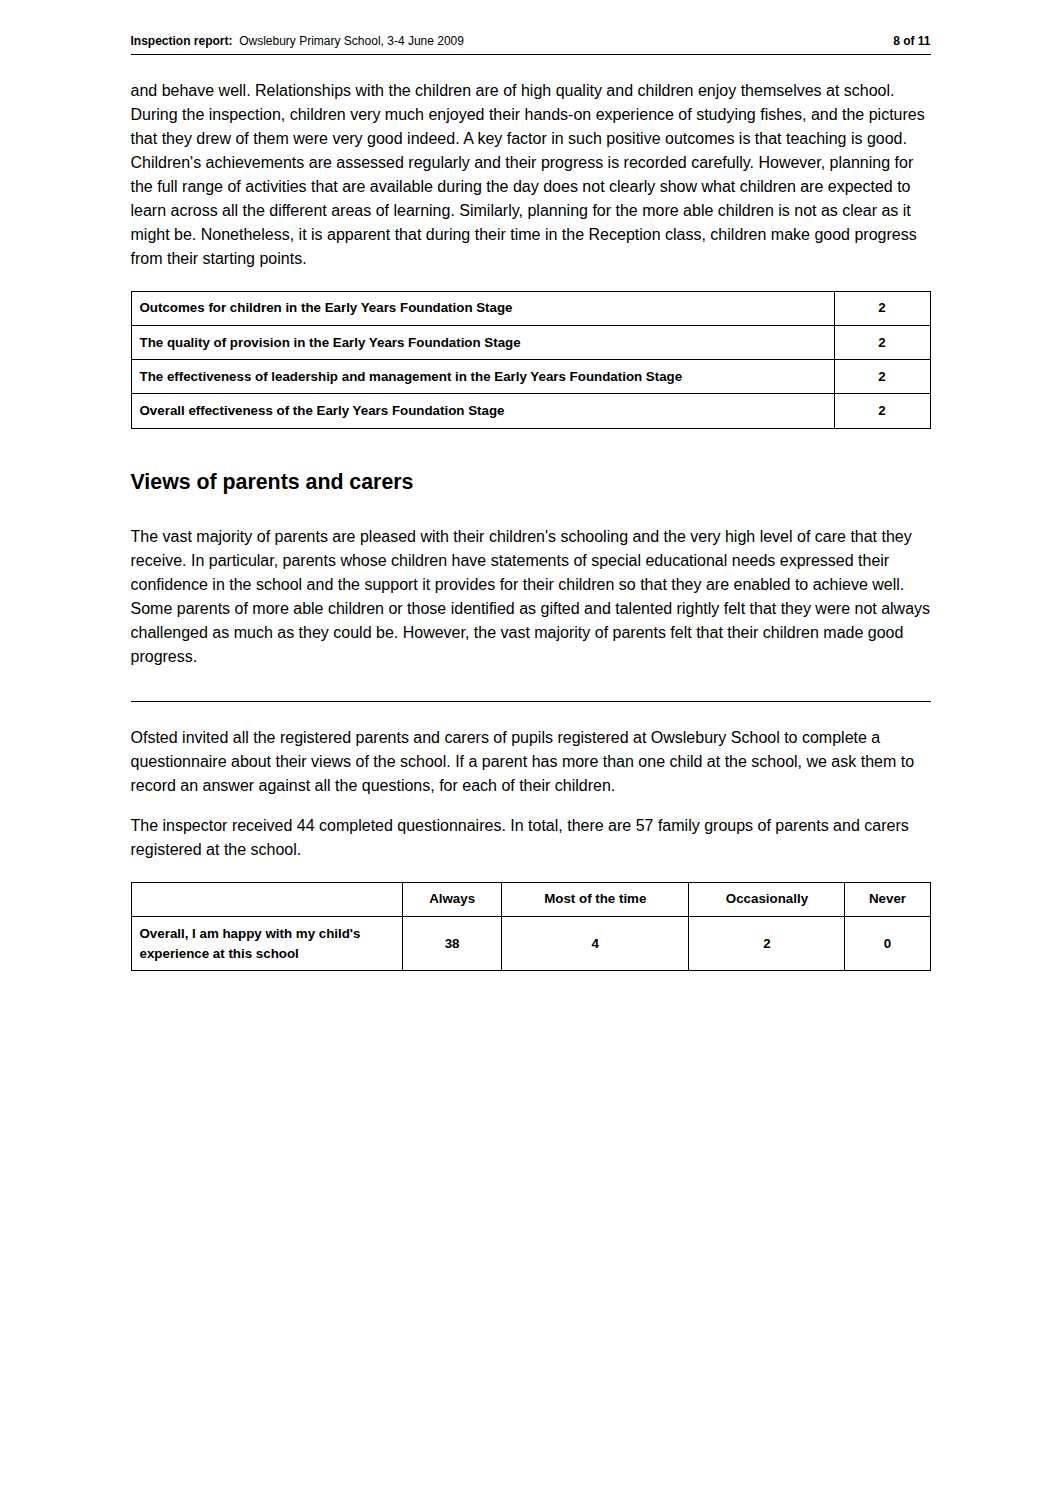Inspection report: Owslebury Primary School, 3-4 June 2009
8 of 11
and behave well. Relationships with the children are of high quality and children enjoy themselves at school. During the inspection, children very much enjoyed their hands-on experience of studying fishes, and the pictures that they drew of them were very good indeed. A key factor in such positive outcomes is that teaching is good. Children's achievements are assessed regularly and their progress is recorded carefully. However, planning for the full range of activities that are available during the day does not clearly show what children are expected to learn across all the different areas of learning. Similarly, planning for the more able children is not as clear as it might be. Nonetheless, it is apparent that during their time in the Reception class, children make good progress from their starting points.
| Outcomes for children in the Early Years Foundation Stage | 2 |
| The quality of provision in the Early Years Foundation Stage | 2 |
| The effectiveness of leadership and management in the Early Years Foundation Stage | 2 |
| Overall effectiveness of the Early Years Foundation Stage | 2 |
Views of parents and carers
The vast majority of parents are pleased with their children's schooling and the very high level of care that they receive. In particular, parents whose children have statements of special educational needs expressed their confidence in the school and the support it provides for their children so that they are enabled to achieve well. Some parents of more able children or those identified as gifted and talented rightly felt that they were not always challenged as much as they could be. However, the vast majority of parents felt that their children made good progress.
Ofsted invited all the registered parents and carers of pupils registered at Owslebury School to complete a questionnaire about their views of the school. If a parent has more than one child at the school, we ask them to record an answer against all the questions, for each of their children.
The inspector received 44 completed questionnaires. In total, there are 57 family groups of parents and carers registered at the school.
| | Always | Most of the time | Occasionally | Never |
| --- | --- | --- | --- | --- |
| Overall, I am happy with my child's experience at this school | 38 | 4 | 2 | 0 |